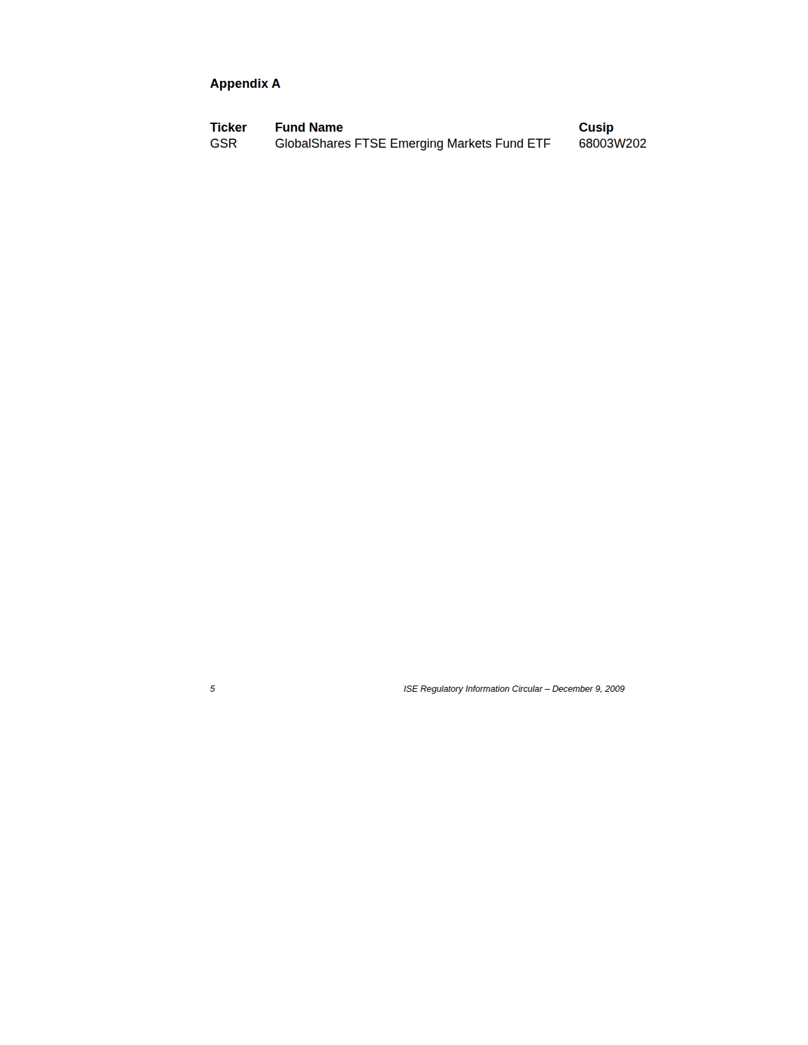Appendix A
| Ticker | Fund Name | Cusip |
| --- | --- | --- |
| GSR | GlobalShares FTSE Emerging Markets Fund ETF | 68003W202 |
5
ISE Regulatory Information Circular – December 9, 2009